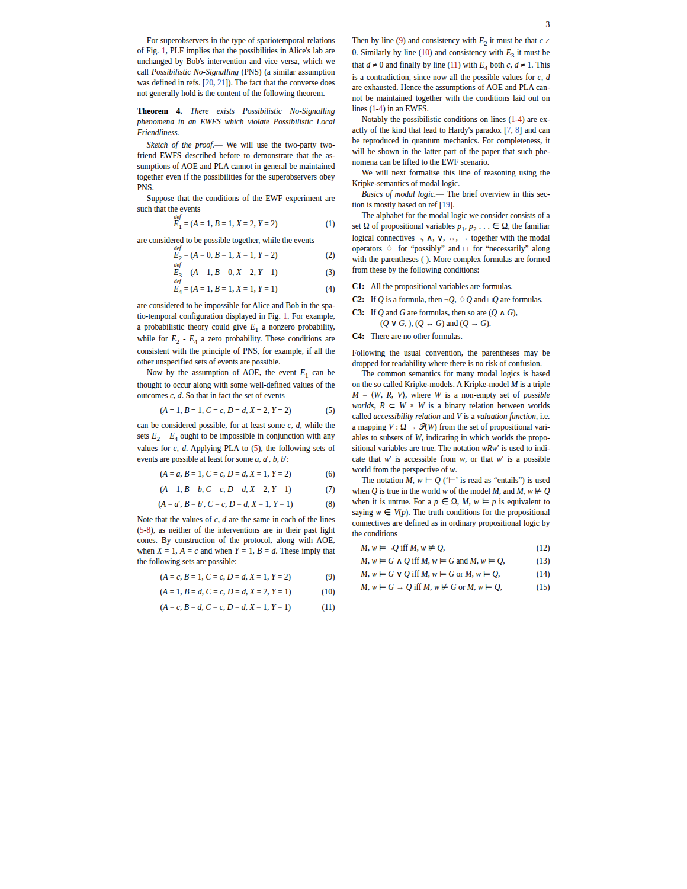3
For superobservers in the type of spatiotemporal relations of Fig. 1, PLF implies that the possibilities in Alice's lab are unchanged by Bob's intervention and vice versa, which we call Possibilistic No-Signalling (PNS) (a similar assumption was defined in refs. [20, 21]). The fact that the converse does not generally hold is the content of the following theorem.
Theorem 4. There exists Possibilistic No-Signalling phenomena in an EWFS which violate Possibilistic Local Friendliness.
Sketch of the proof.— We will use the two-party two-friend EWFS described before to demonstrate that the assumptions of AOE and PLA cannot in general be maintained together even if the possibilities for the superobservers obey PNS.
Suppose that the conditions of the EWF experiment are such that the events
E1 =def (A = 1, B = 1, X = 2, Y = 2)
(1)
are considered to be possible together, while the events
E2 =def (A = 0, B = 1, X = 1, Y = 2)
(2)
E3 =def (A = 1, B = 0, X = 2, Y = 1)
(3)
E4 =def (A = 1, B = 1, X = 1, Y = 1)
(4)
are considered to be impossible for Alice and Bob in the spatio-temporal configuration displayed in Fig. 1. For example, a probabilistic theory could give E1 a nonzero probability, while for E2 - E4 a zero probability. These conditions are consistent with the principle of PNS, for example, if all the other unspecified sets of events are possible.
Now by the assumption of AOE, the event E1 can be thought to occur along with some well-defined values of the outcomes c, d. So that in fact the set of events
(A = 1, B = 1, C = c, D = d, X = 2, Y = 2)
(5)
can be considered possible, for at least some c, d, while the sets E2 − E4 ought to be impossible in conjunction with any values for c, d. Applying PLA to (5), the following sets of events are possible at least for some a, a′, b, b′:
(A = a, B = 1, C = c, D = d, X = 1, Y = 2)
(6)
(A = 1, B = b, C = c, D = d, X = 2, Y = 1)
(7)
(A = a′, B = b′, C = c, D = d, X = 1, Y = 1)
(8)
Note that the values of c, d are the same in each of the lines (5-8), as neither of the interventions are in their past light cones. By construction of the protocol, along with AOE, when X = 1, A = c and when Y = 1, B = d. These imply that the following sets are possible:
(A = c, B = 1, C = c, D = d, X = 1, Y = 2)
(9)
(A = 1, B = d, C = c, D = d, X = 2, Y = 1)
(10)
(A = c, B = d, C = c, D = d, X = 1, Y = 1)
(11)
Then by line (9) and consistency with E2 it must be that c ≠ 0. Similarly by line (10) and consistency with E3 it must be that d ≠ 0 and finally by line (11) with E4 both c, d ≠ 1. This is a contradiction, since now all the possible values for c, d are exhausted. Hence the assumptions of AOE and PLA cannot be maintained together with the conditions laid out on lines (1-4) in an EWFS.
Notably the possibilistic conditions on lines (1-4) are exactly of the kind that lead to Hardy's paradox [7, 8] and can be reproduced in quantum mechanics. For completeness, it will be shown in the latter part of the paper that such phenomena can be lifted to the EWF scenario.
We will next formalise this line of reasoning using the Kripke-semantics of modal logic.
Basics of modal logic.— The brief overview in this section is mostly based on ref [19].
The alphabet for the modal logic we consider consists of a set Ω of propositional variables p1, p2 . . . ∈ Ω, the familiar logical connectives ¬, ∧, ∨, ↔, → together with the modal operators ♢ for “possibly” and □ for “necessarily” along with the parentheses ( ). More complex formulas are formed from these by the following conditions:
C1:
All the propositional variables are formulas.
C2:
If Q is a formula, then ¬Q, ♢Q and □Q are formulas.
C3:
If Q and G are formulas, then so are (Q ∧ G), (Q ∨ G, ), (Q ↔ G) and (Q → G).
C4:
There are no other formulas.
Following the usual convention, the parentheses may be dropped for readability where there is no risk of confusion.
The common semantics for many modal logics is based on the so called Kripke-models. A Kripke-model M is a triple M = ⟨W, R, V⟩, where W is a non-empty set of possible worlds, R ⊂ W × W is a binary relation between worlds called accessibility relation and V is a valuation function, i.e. a mapping V : Ω → 𝒫(W) from the set of propositional variables to subsets of W, indicating in which worlds the propositional variables are true. The notation wRw′ is used to indicate that w′ is accessible from w, or that w′ is a possible world from the perspective of w.
The notation M, w ⊨ Q (‘⊨’ is read as “entails”) is used when Q is true in the world w of the model M, and M, w ⊭ Q when it is untrue. For a p ∈ Ω, M, w ⊨ p is equivalent to saying w ∈ V(p). The truth conditions for the propositional connectives are defined as in ordinary propositional logic by the conditions
M, w ⊨ ¬Q iff M, w ⊭ Q,
(12)
M, w ⊨ G ∧ Q iff M, w ⊨ G and M, w ⊨ Q,
(13)
M, w ⊨ G ∨ Q iff M, w ⊨ G or M, w ⊨ Q,
(14)
M, w ⊨ G → Q iff M, w ⊭ G or M, w ⊨ Q,
(15)